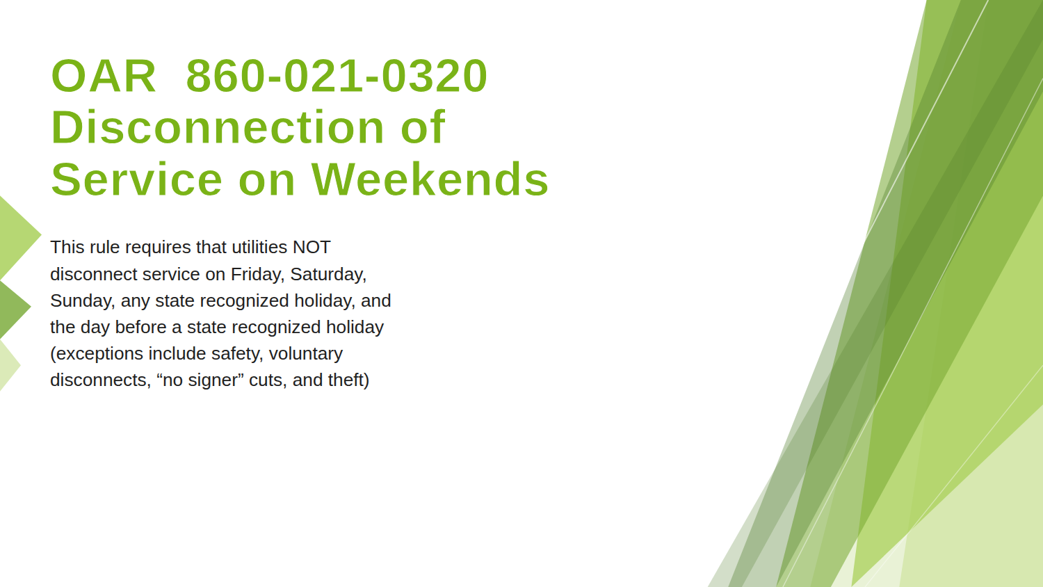OAR 860-021-0320 Disconnection of Service on Weekends
This rule requires that utilities NOT disconnect service on Friday, Saturday, Sunday, any state recognized holiday, and the day before a state recognized holiday (exceptions include safety, voluntary disconnects, “no signer” cuts, and theft)